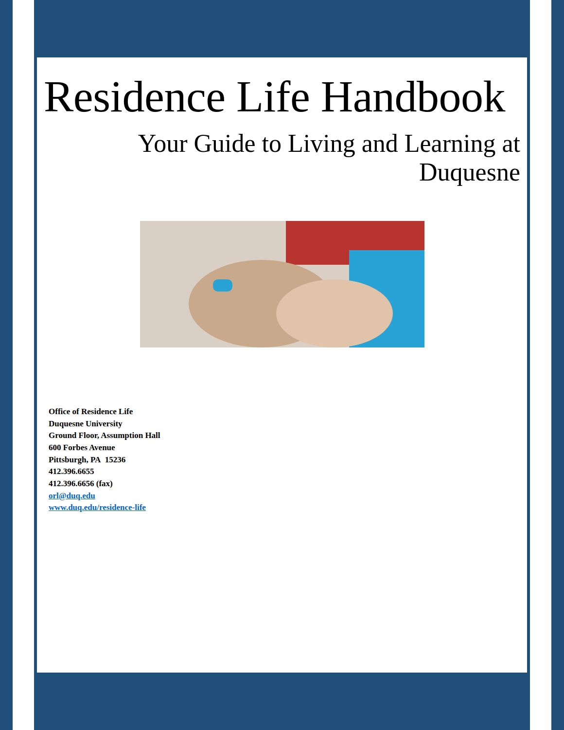Residence Life Handbook
Your Guide to Living and Learning at Duquesne
Office of Residence Life
Duquesne University
Ground Floor, Assumption Hall
600 Forbes Avenue
Pittsburgh, PA 15236
412.396.6655
412.396.6656 (fax)
orl@duq.edu
www.duq.edu/residence-life